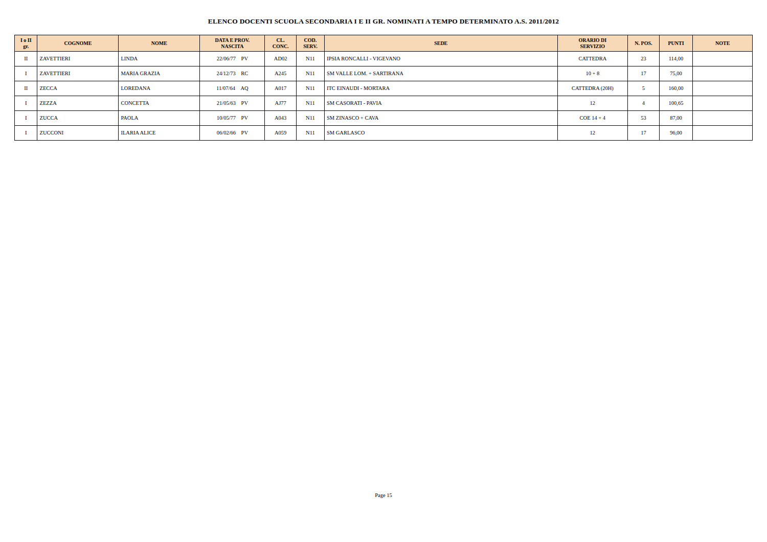ELENCO DOCENTI SCUOLA SECONDARIA I E II GR. NOMINATI A TEMPO DETERMINATO A.S. 2011/2012
| I o II gr. | COGNOME | NOME | DATA E PROV. NASCITA | CL. CONC. | COD. SERV. | SEDE | ORARIO DI SERVIZIO | N. POS. | PUNTI | NOTE |
| --- | --- | --- | --- | --- | --- | --- | --- | --- | --- | --- |
| II | ZAVETTIERI | LINDA | 22/06/77 PV | AD02 | N11 | IPSIA RONCALLI - VIGEVANO | CATTEDRA | 23 | 114,00 | |
| I | ZAVETTIERI | MARIA GRAZIA | 24/12/73 RC | A245 | N11 | SM VALLE LOM. + SARTIRANA | 10 + 8 | 17 | 75,00 | |
| II | ZECCA | LOREDANA | 11/07/64 AQ | A017 | N11 | ITC EINAUDI - MORTARA | CATTEDRA (20H) | 5 | 160,00 | |
| I | ZEZZA | CONCETTA | 21/05/63 PV | AJ77 | N11 | SM CASORATI - PAVIA | 12 | 4 | 100,65 | |
| I | ZUCCA | PAOLA | 10/05/77 PV | A043 | N11 | SM ZINASCO + CAVA | COE 14 + 4 | 53 | 87,00 | |
| I | ZUCCONI | ILARIA ALICE | 06/02/66 PV | A059 | N11 | SM GARLASCO | 12 | 17 | 96,00 | |
Page 15